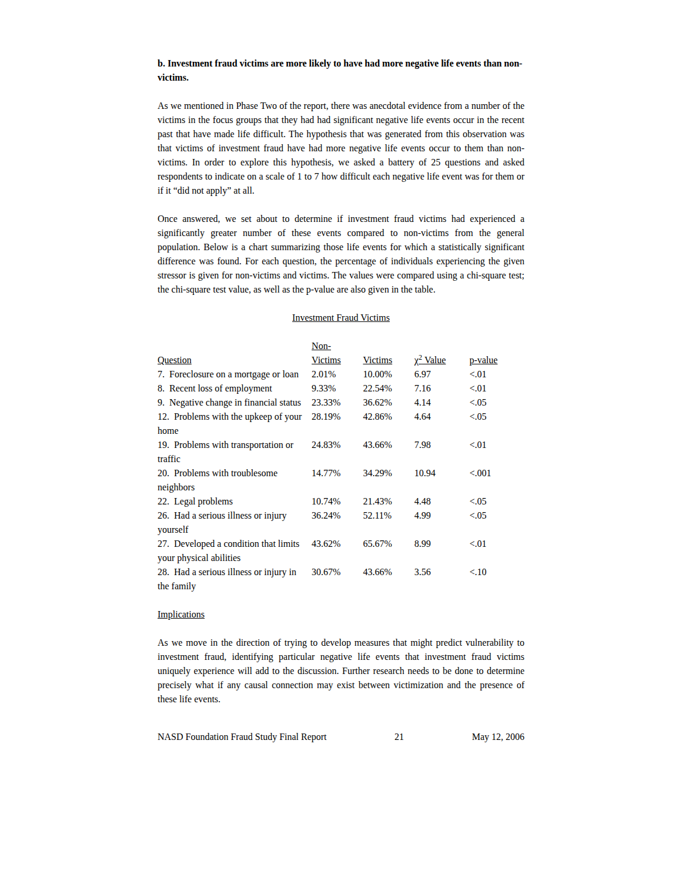b. Investment fraud victims are more likely to have had more negative life events than non-victims.
As we mentioned in Phase Two of the report, there was anecdotal evidence from a number of the victims in the focus groups that they had had significant negative life events occur in the recent past that have made life difficult. The hypothesis that was generated from this observation was that victims of investment fraud have had more negative life events occur to them than non-victims. In order to explore this hypothesis, we asked a battery of 25 questions and asked respondents to indicate on a scale of 1 to 7 how difficult each negative life event was for them or if it “did not apply” at all.
Once answered, we set about to determine if investment fraud victims had experienced a significantly greater number of these events compared to non-victims from the general population. Below is a chart summarizing those life events for which a statistically significant difference was found. For each question, the percentage of individuals experiencing the given stressor is given for non-victims and victims. The values were compared using a chi-square test; the chi-square test value, as well as the p-value are also given in the table.
Investment Fraud Victims
| Question | Non-Victims | Victims | χ 2 Value | p-value |
| --- | --- | --- | --- | --- |
| 7. Foreclosure on a mortgage or loan | 2.01% | 10.00% | 6.97 | <.01 |
| 8. Recent loss of employment | 9.33% | 22.54% | 7.16 | <.01 |
| 9. Negative change in financial status | 23.33% | 36.62% | 4.14 | <.05 |
| 12. Problems with the upkeep of your home | 28.19% | 42.86% | 4.64 | <.05 |
| 19. Problems with transportation or traffic | 24.83% | 43.66% | 7.98 | <.01 |
| 20. Problems with troublesome neighbors | 14.77% | 34.29% | 10.94 | <.001 |
| 22. Legal problems | 10.74% | 21.43% | 4.48 | <.05 |
| 26. Had a serious illness or injury yourself | 36.24% | 52.11% | 4.99 | <.05 |
| 27. Developed a condition that limits your physical abilities | 43.62% | 65.67% | 8.99 | <.01 |
| 28. Had a serious illness or injury in the family | 30.67% | 43.66% | 3.56 | <.10 |
Implications
As we move in the direction of trying to develop measures that might predict vulnerability to investment fraud, identifying particular negative life events that investment fraud victims uniquely experience will add to the discussion. Further research needs to be done to determine precisely what if any causal connection may exist between victimization and the presence of these life events.
NASD Foundation Fraud Study Final Report 21 May 12, 2006